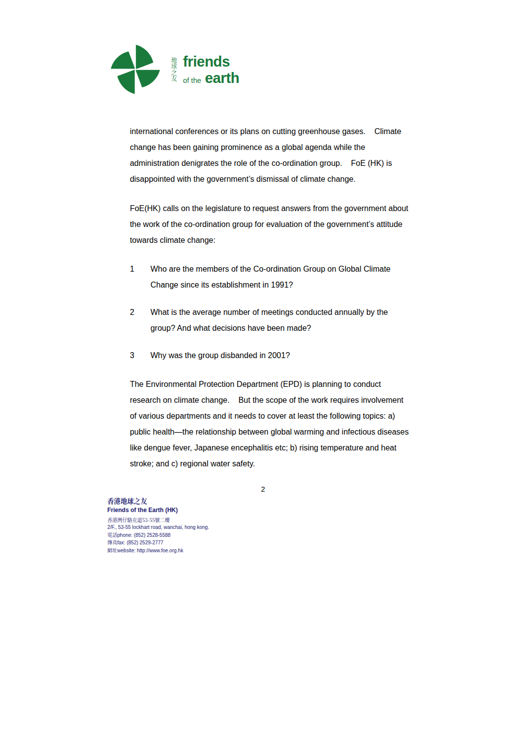地球之友 friends of the earth
international conferences or its plans on cutting greenhouse gases. Climate change has been gaining prominence as a global agenda while the administration denigrates the role of the co-ordination group. FoE (HK) is disappointed with the government’s dismissal of climate change.
FoE(HK) calls on the legislature to request answers from the government about the work of the co-ordination group for evaluation of the government’s attitude towards climate change:
Who are the members of the Co-ordination Group on Global Climate Change since its establishment in 1991?
What is the average number of meetings conducted annually by the group? And what decisions have been made?
Why was the group disbanded in 2001?
The Environmental Protection Department (EPD) is planning to conduct research on climate change. But the scope of the work requires involvement of various departments and it needs to cover at least the following topics: a) public health—the relationship between global warming and infectious diseases like dengue fever, Japanese encephalitis etc; b) rising temperature and heat stroke; and c) regional water safety.
2
香港地球之友 Friends of the Earth (HK) 香港灣仔駱克道53-55號二樓
2/F., 53-55 lockhart road, wanchai, hong kong.
電話phone: (852) 2528-5588
傳真fax: (852) 2529-2777
網址website: http://www.foe.org.hk